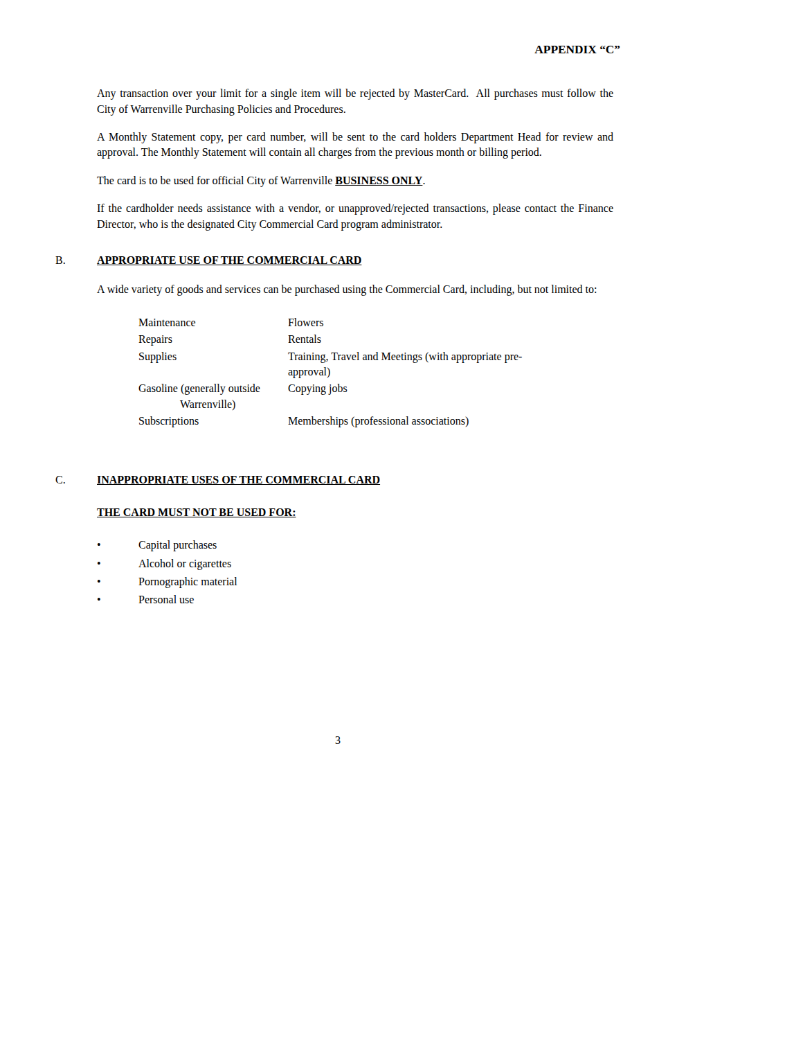APPENDIX “C”
Any transaction over your limit for a single item will be rejected by MasterCard. All purchases must follow the City of Warrenville Purchasing Policies and Procedures.
A Monthly Statement copy, per card number, will be sent to the card holders Department Head for review and approval. The Monthly Statement will contain all charges from the previous month or billing period.
The card is to be used for official City of Warrenville BUSINESS ONLY.
If the cardholder needs assistance with a vendor, or unapproved/rejected transactions, please contact the Finance Director, who is the designated City Commercial Card program administrator.
B.
APPROPRIATE USE OF THE COMMERCIAL CARD
A wide variety of goods and services can be purchased using the Commercial Card, including, but not limited to:
| Maintenance | Flowers |
| Repairs | Rentals |
| Supplies | Training, Travel and Meetings (with appropriate pre- approval) |
| Gasoline (generally outside Warrenville) | Copying jobs |
| Subscriptions | Memberships (professional associations) |
C.
INAPPROPRIATE USES OF THE COMMERCIAL CARD
THE CARD MUST NOT BE USED FOR:
Capital purchases
Alcohol or cigarettes
Pornographic material
Personal use
3